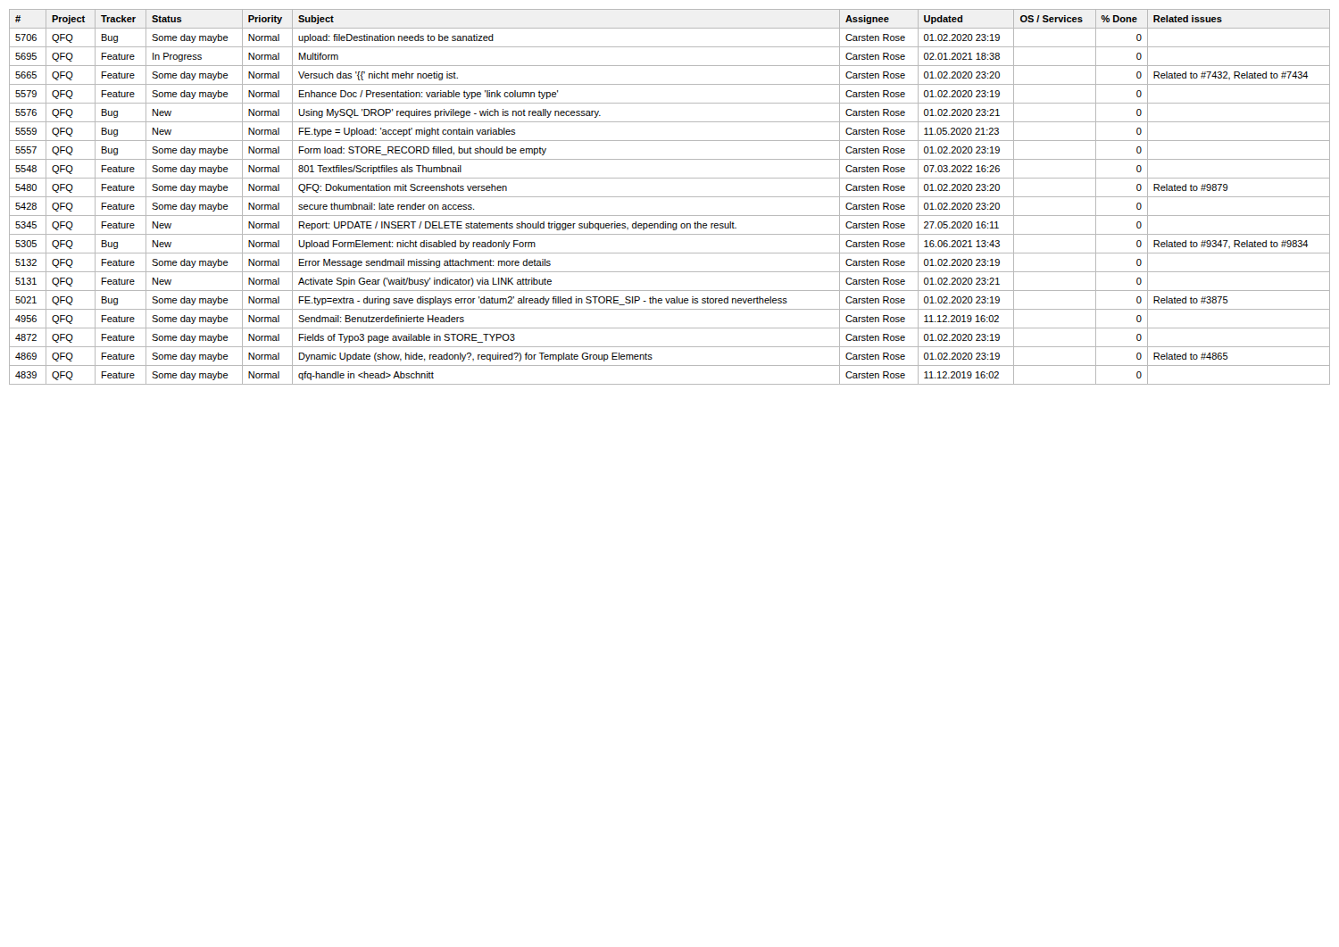| # | Project | Tracker | Status | Priority | Subject | Assignee | Updated | OS / Services | % Done | Related issues |
| --- | --- | --- | --- | --- | --- | --- | --- | --- | --- | --- |
| 5706 | QFQ | Bug | Some day maybe | Normal | upload: fileDestination needs to be sanatized | Carsten Rose | 01.02.2020 23:19 | | 0 | |
| 5695 | QFQ | Feature | In Progress | Normal | Multiform | Carsten Rose | 02.01.2021 18:38 | | 0 | |
| 5665 | QFQ | Feature | Some day maybe | Normal | Versuch das '{{' nicht mehr noetig ist. | Carsten Rose | 01.02.2020 23:20 | | 0 | Related to #7432, Related to #7434 |
| 5579 | QFQ | Feature | Some day maybe | Normal | Enhance Doc / Presentation: variable type 'link column type' | Carsten Rose | 01.02.2020 23:19 | | 0 | |
| 5576 | QFQ | Bug | New | Normal | Using MySQL 'DROP' requires privilege - wich is not really necessary. | Carsten Rose | 01.02.2020 23:21 | | 0 | |
| 5559 | QFQ | Bug | New | Normal | FE.type = Upload: 'accept' might contain variables | Carsten Rose | 11.05.2020 21:23 | | 0 | |
| 5557 | QFQ | Bug | Some day maybe | Normal | Form load: STORE_RECORD filled, but should be empty | Carsten Rose | 01.02.2020 23:19 | | 0 | |
| 5548 | QFQ | Feature | Some day maybe | Normal | 801 Textfiles/Scriptfiles als Thumbnail | Carsten Rose | 07.03.2022 16:26 | | 0 | |
| 5480 | QFQ | Feature | Some day maybe | Normal | QFQ: Dokumentation mit Screenshots versehen | Carsten Rose | 01.02.2020 23:20 | | 0 | Related to #9879 |
| 5428 | QFQ | Feature | Some day maybe | Normal | secure thumbnail: late render on access. | Carsten Rose | 01.02.2020 23:20 | | 0 | |
| 5345 | QFQ | Feature | New | Normal | Report: UPDATE / INSERT / DELETE statements should trigger subqueries, depending on the result. | Carsten Rose | 27.05.2020 16:11 | | 0 | |
| 5305 | QFQ | Bug | New | Normal | Upload FormElement: nicht disabled by readonly Form | Carsten Rose | 16.06.2021 13:43 | | 0 | Related to #9347, Related to #9834 |
| 5132 | QFQ | Feature | Some day maybe | Normal | Error Message sendmail missing attachment: more details | Carsten Rose | 01.02.2020 23:19 | | 0 | |
| 5131 | QFQ | Feature | New | Normal | Activate Spin Gear ('wait/busy' indicator) via LINK attribute | Carsten Rose | 01.02.2020 23:21 | | 0 | |
| 5021 | QFQ | Bug | Some day maybe | Normal | FE.typ=extra - during save displays error 'datum2' already filled in STORE_SIP - the value is stored nevertheless | Carsten Rose | 01.02.2020 23:19 | | 0 | Related to #3875 |
| 4956 | QFQ | Feature | Some day maybe | Normal | Sendmail: Benutzerdefinierte Headers | Carsten Rose | 11.12.2019 16:02 | | 0 | |
| 4872 | QFQ | Feature | Some day maybe | Normal | Fields of Typo3 page available in STORE_TYPO3 | Carsten Rose | 01.02.2020 23:19 | | 0 | |
| 4869 | QFQ | Feature | Some day maybe | Normal | Dynamic Update (show, hide, readonly?, required?) for Template Group Elements | Carsten Rose | 01.02.2020 23:19 | | 0 | Related to #4865 |
| 4839 | QFQ | Feature | Some day maybe | Normal | qfq-handle in <head> Abschnitt | Carsten Rose | 11.12.2019 16:02 | | 0 | |